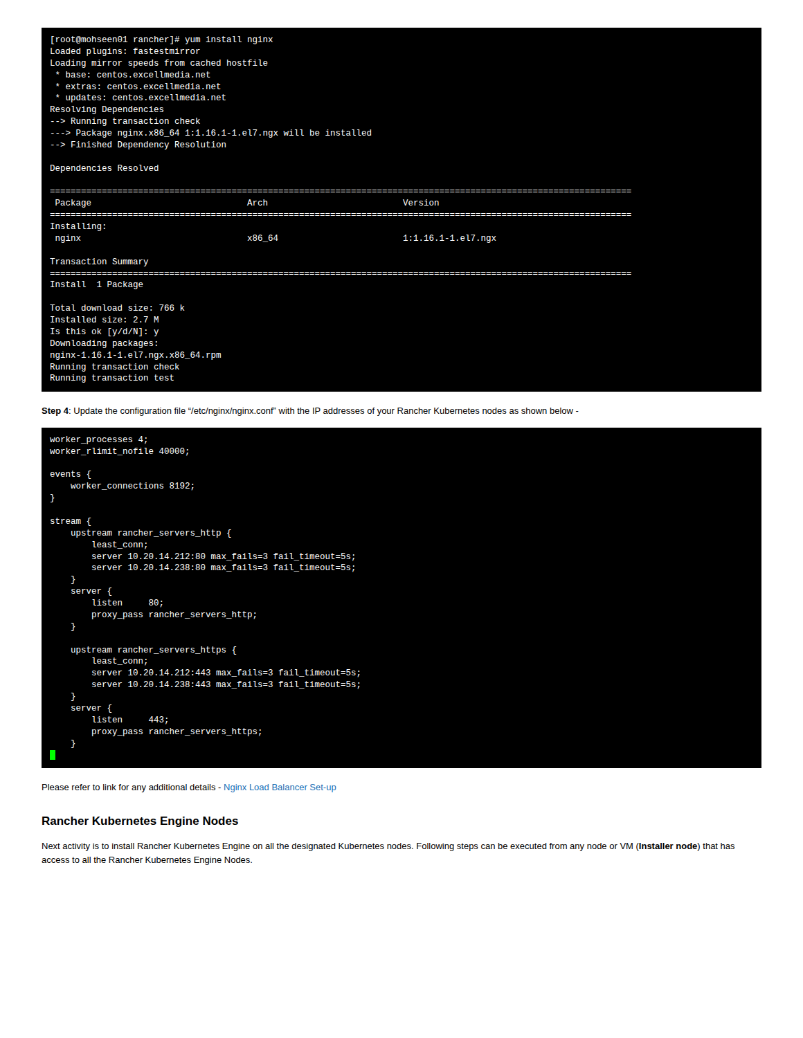[root@mohseen01 rancher]# yum install nginx
Loaded plugins: fastestmirror
Loading mirror speeds from cached hostfile
 * base: centos.excellmedia.net
 * extras: centos.excellmedia.net
 * updates: centos.excellmedia.net
Resolving Dependencies
--> Running transaction check
---> Package nginx.x86_64 1:1.16.1-1.el7.ngx will be installed
--> Finished Dependency Resolution

Dependencies Resolved

================================================================================================================
 Package                              Arch                          Version
================================================================================================================
Installing:
 nginx                                x86_64                        1:1.16.1-1.el7.ngx

Transaction Summary
================================================================================================================
Install  1 Package

Total download size: 766 k
Installed size: 2.7 M
Is this ok [y/d/N]: y
Downloading packages:
nginx-1.16.1-1.el7.ngx.x86_64.rpm
Running transaction check
Running transaction test
Step 4: Update the configuration file “/etc/nginx/nginx.conf” with the IP addresses of your Rancher Kubernetes nodes as shown below -
worker_processes 4;
worker_rlimit_nofile 40000;

events {
    worker_connections 8192;
}

stream {
    upstream rancher_servers_http {
        least_conn;
        server 10.20.14.212:80 max_fails=3 fail_timeout=5s;
        server 10.20.14.238:80 max_fails=3 fail_timeout=5s;
    }
    server {
        listen     80;
        proxy_pass rancher_servers_http;
    }

    upstream rancher_servers_https {
        least_conn;
        server 10.20.14.212:443 max_fails=3 fail_timeout=5s;
        server 10.20.14.238:443 max_fails=3 fail_timeout=5s;
    }
    server {
        listen     443;
        proxy_pass rancher_servers_https;
    }
}
Please refer to link for any additional details - Nginx Load Balancer Set-up
Rancher Kubernetes Engine Nodes
Next activity is to install Rancher Kubernetes Engine on all the designated Kubernetes nodes. Following steps can be executed from any node or VM (Installer node) that has access to all the Rancher Kubernetes Engine Nodes.